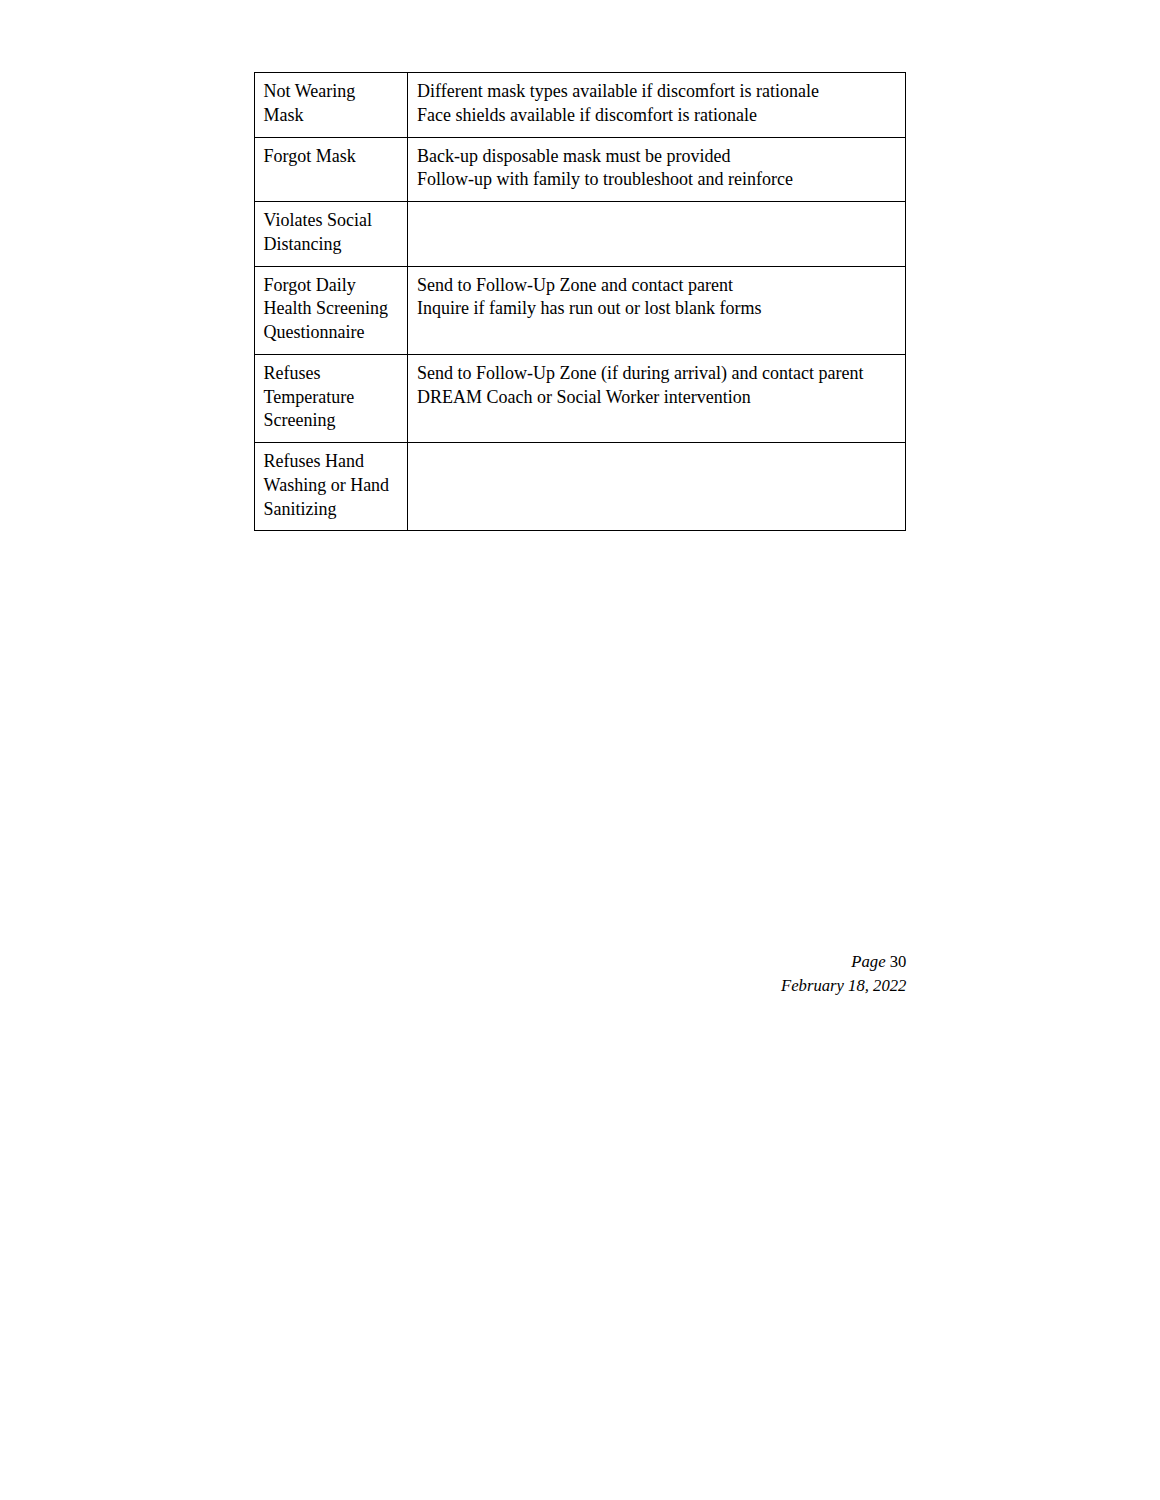| Not Wearing Mask | Different mask types available if discomfort is rationale Face shields available if discomfort is rationale |
| Forgot Mask | Back-up disposable mask must be provided Follow-up with family to troubleshoot and reinforce |
| Violates Social Distancing | |
| Forgot Daily Health Screening Questionnaire | Send to Follow-Up Zone and contact parent Inquire if family has run out or lost blank forms |
| Refuses Temperature Screening | Send to Follow-Up Zone (if during arrival) and contact parent DREAM Coach or Social Worker intervention |
| Refuses Hand Washing or Hand Sanitizing | |
Page 30
February 18, 2022